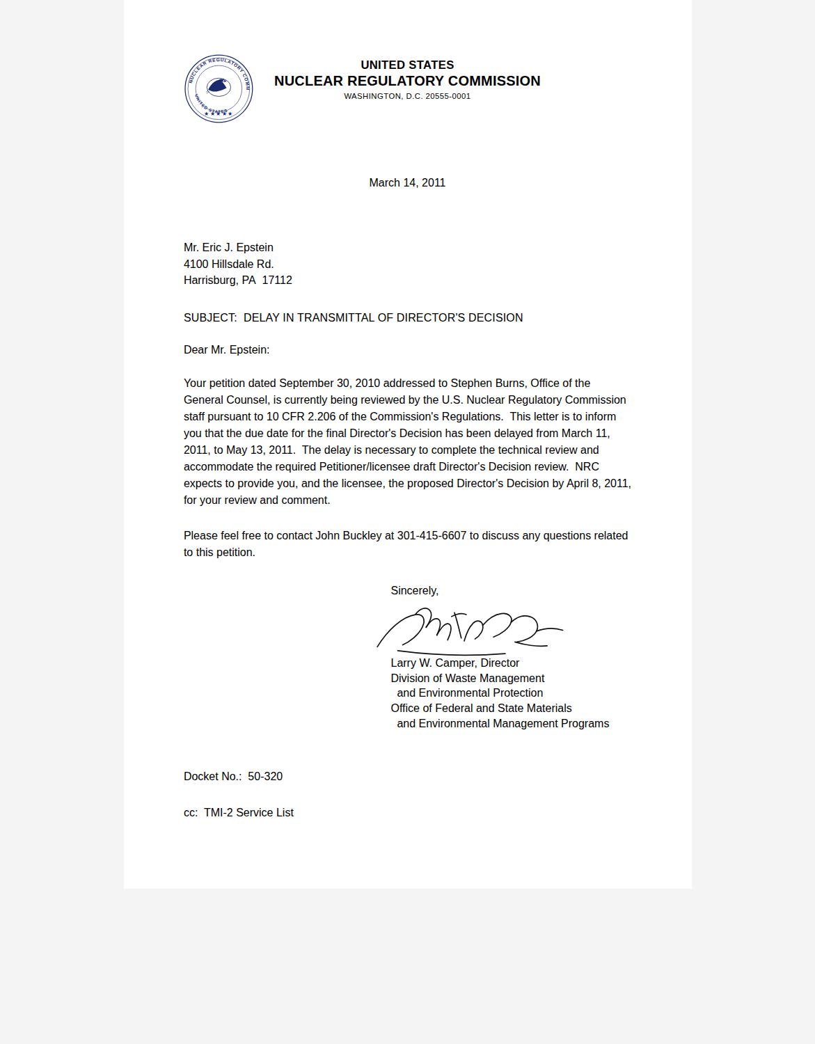NRC Seal NUCLEAR REGULATORY COMMISSION UNITED STATES ★★★★★
UNITED STATES
NUCLEAR REGULATORY COMMISSION
WASHINGTON, D.C. 20555-0001
March 14, 2011
Mr. Eric J. Epstein
4100 Hillsdale Rd.
Harrisburg, PA 17112
SUBJECT: DELAY IN TRANSMITTAL OF DIRECTOR'S DECISION
Dear Mr. Epstein:
Your petition dated September 30, 2010 addressed to Stephen Burns, Office of the General Counsel, is currently being reviewed by the U.S. Nuclear Regulatory Commission staff pursuant to 10 CFR 2.206 of the Commission's Regulations. This letter is to inform you that the due date for the final Director's Decision has been delayed from March 11, 2011, to May 13, 2011. The delay is necessary to complete the technical review and accommodate the required Petitioner/licensee draft Director's Decision review. NRC expects to provide you, and the licensee, the proposed Director's Decision by April 8, 2011, for your review and comment.
Please feel free to contact John Buckley at 301-415-6607 to discuss any questions related to this petition.
Sincerely,
Signature
Larry W. Camper, Director
Division of Waste Management
and Environmental Protection
Office of Federal and State Materials
and Environmental Management Programs
Docket No.: 50-320
cc: TMI-2 Service List